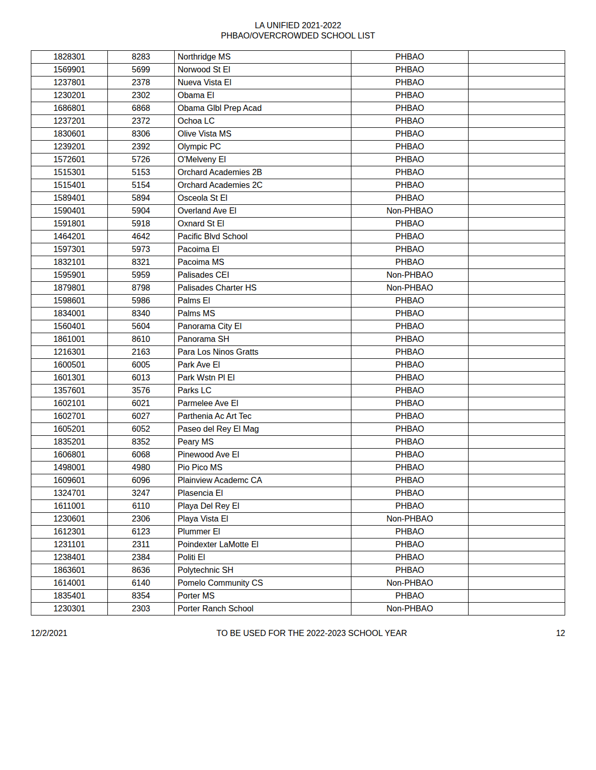LA UNIFIED 2021-2022
PHBAO/OVERCROWDED SCHOOL LIST
| 1828301 | 8283 | Northridge MS | PHBAO | |
| 1569901 | 5699 | Norwood St El | PHBAO | |
| 1237801 | 2378 | Nueva Vista El | PHBAO | |
| 1230201 | 2302 | Obama El | PHBAO | |
| 1686801 | 6868 | Obama Glbl Prep Acad | PHBAO | |
| 1237201 | 2372 | Ochoa LC | PHBAO | |
| 1830601 | 8306 | Olive Vista MS | PHBAO | |
| 1239201 | 2392 | Olympic PC | PHBAO | |
| 1572601 | 5726 | O'Melveny El | PHBAO | |
| 1515301 | 5153 | Orchard Academies 2B | PHBAO | |
| 1515401 | 5154 | Orchard Academies 2C | PHBAO | |
| 1589401 | 5894 | Osceola St El | PHBAO | |
| 1590401 | 5904 | Overland Ave El | Non-PHBAO | |
| 1591801 | 5918 | Oxnard St El | PHBAO | |
| 1464201 | 4642 | Pacific Blvd School | PHBAO | |
| 1597301 | 5973 | Pacoima El | PHBAO | |
| 1832101 | 8321 | Pacoima MS | PHBAO | |
| 1595901 | 5959 | Palisades CEI | Non-PHBAO | |
| 1879801 | 8798 | Palisades Charter HS | Non-PHBAO | |
| 1598601 | 5986 | Palms El | PHBAO | |
| 1834001 | 8340 | Palms MS | PHBAO | |
| 1560401 | 5604 | Panorama City El | PHBAO | |
| 1861001 | 8610 | Panorama SH | PHBAO | |
| 1216301 | 2163 | Para Los Ninos Gratts | PHBAO | |
| 1600501 | 6005 | Park Ave El | PHBAO | |
| 1601301 | 6013 | Park Wstn Pl El | PHBAO | |
| 1357601 | 3576 | Parks LC | PHBAO | |
| 1602101 | 6021 | Parmelee Ave El | PHBAO | |
| 1602701 | 6027 | Parthenia Ac Art Tec | PHBAO | |
| 1605201 | 6052 | Paseo del Rey El Mag | PHBAO | |
| 1835201 | 8352 | Peary MS | PHBAO | |
| 1606801 | 6068 | Pinewood Ave El | PHBAO | |
| 1498001 | 4980 | Pio Pico MS | PHBAO | |
| 1609601 | 6096 | Plainview Academc CA | PHBAO | |
| 1324701 | 3247 | Plasencia El | PHBAO | |
| 1611001 | 6110 | Playa Del Rey El | PHBAO | |
| 1230601 | 2306 | Playa Vista El | Non-PHBAO | |
| 1612301 | 6123 | Plummer El | PHBAO | |
| 1231101 | 2311 | Poindexter LaMotte El | PHBAO | |
| 1238401 | 2384 | Politi El | PHBAO | |
| 1863601 | 8636 | Polytechnic SH | PHBAO | |
| 1614001 | 6140 | Pomelo Community CS | Non-PHBAO | |
| 1835401 | 8354 | Porter MS | PHBAO | |
| 1230301 | 2303 | Porter Ranch School | Non-PHBAO | |
12/2/2021
TO BE USED FOR THE 2022-2023 SCHOOL YEAR
12